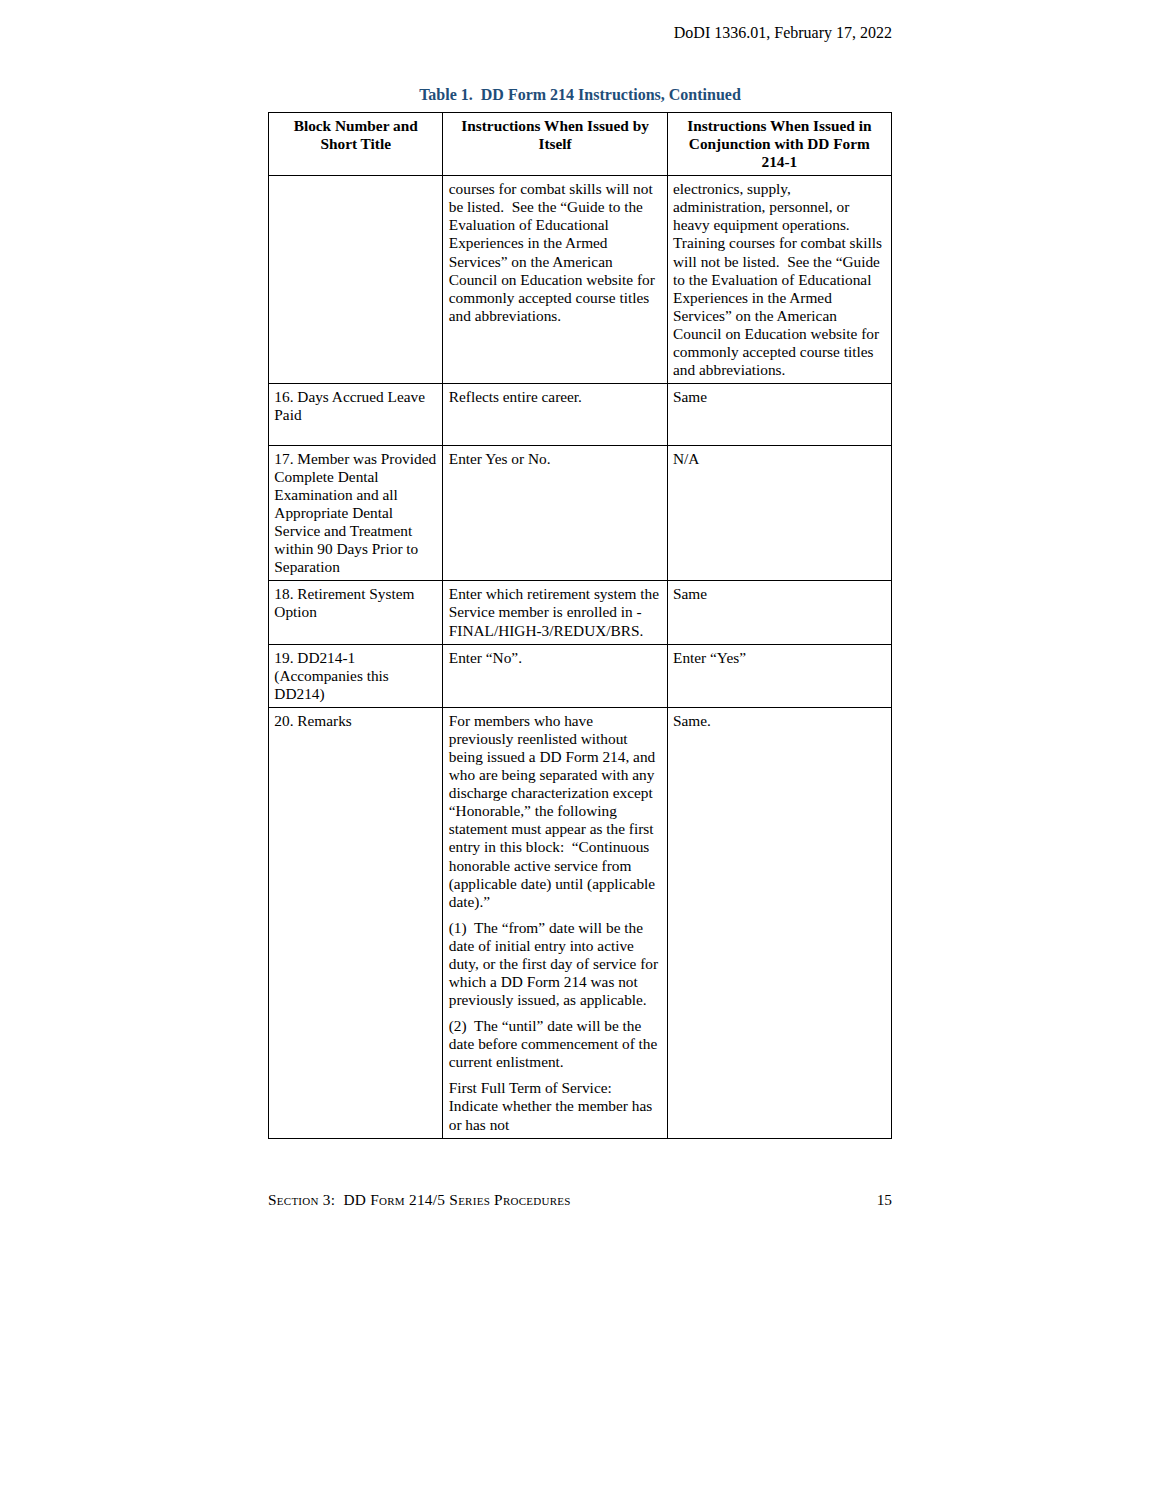DoDI 1336.01, February 17, 2022
Table 1. DD Form 214 Instructions, Continued
| Block Number and Short Title | Instructions When Issued by Itself | Instructions When Issued in Conjunction with DD Form 214-1 |
| --- | --- | --- |
| | courses for combat skills will not be listed. See the “Guide to the Evaluation of Educational Experiences in the Armed Services” on the American Council on Education website for commonly accepted course titles and abbreviations. | electronics, supply, administration, personnel, or heavy equipment operations. Training courses for combat skills will not be listed. See the “Guide to the Evaluation of Educational Experiences in the Armed Services” on the American Council on Education website for commonly accepted course titles and abbreviations. |
| 16. Days Accrued Leave Paid | Reflects entire career. | Same |
| 17. Member was Provided Complete Dental Examination and all Appropriate Dental Service and Treatment within 90 Days Prior to Separation | Enter Yes or No. | N/A |
| 18. Retirement System Option | Enter which retirement system the Service member is enrolled in - FINAL/HIGH-3/REDUX/BRS. | Same |
| 19. DD214-1 (Accompanies this DD214) | Enter “No”. | Enter “Yes” |
| 20. Remarks | For members who have previously reenlisted without being issued a DD Form 214, and who are being separated with any discharge characterization except “Honorable,” the following statement must appear as the first entry in this block: “Continuous honorable active service from (applicable date) until (applicable date).” (1) The “from” date will be the date of initial entry into active duty, or the first day of service for which a DD Form 214 was not previously issued, as applicable. (2) The “until” date will be the date before commencement of the current enlistment. First Full Term of Service: Indicate whether the member has or has not | Same. |
Section 3: DD Form 214/5 Series Procedures
15